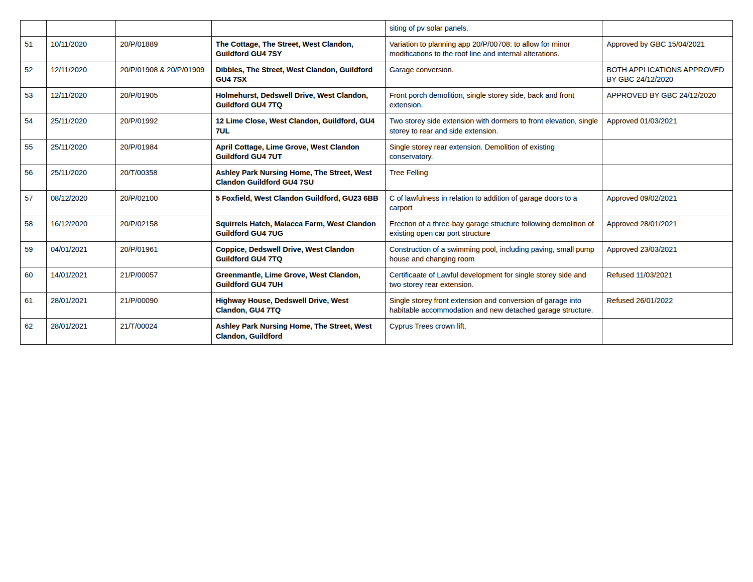| | | | | siting of pv solar panels. | |
| 51 | 10/11/2020 | 20/P/01889 | The Cottage, The Street, West Clandon, Guildford GU4 7SY | Variation to planning app 20/P/00708: to allow for minor modifications to the roof line and internal alterations. | Approved by GBC 15/04/2021 |
| 52 | 12/11/2020 | 20/P/01908 & 20/P/01909 | Dibbles, The Street, West Clandon, Guildford GU4 7SX | Garage conversion. | BOTH APPLICATIONS APPROVED BY GBC 24/12/2020 |
| 53 | 12/11/2020 | 20/P/01905 | Holmehurst, Dedswell Drive, West Clandon, Guildford GU4 7TQ | Front porch demolition, single storey side, back and front extension. | APPROVED BY GBC 24/12/2020 |
| 54 | 25/11/2020 | 20/P/01992 | 12 Lime Close, West Clandon, Guildford, GU4 7UL | Two storey side extension with dormers to front elevation, single storey to rear and side extension. | Approved 01/03/2021 |
| 55 | 25/11/2020 | 20/P/01984 | April Cottage, Lime Grove, West Clandon Guildford GU4 7UT | Single storey rear extension. Demolition of existing conservatory. | |
| 56 | 25/11/2020 | 20/T/00358 | Ashley Park Nursing Home, The Street, West Clandon Guildford GU4 7SU | Tree Felling | |
| 57 | 08/12/2020 | 20/P/02100 | 5 Foxfield, West Clandon Guildford, GU23 6BB | C of lawfulness in relation to addition of garage doors to a carport | Approved 09/02/2021 |
| 58 | 16/12/2020 | 20/P/02158 | Squirrels Hatch, Malacca Farm, West Clandon Guildford GU4 7UG | Erection of a three-bay garage structure following demolition of existing open car port structure | Approved 28/01/2021 |
| 59 | 04/01/2021 | 20/P/01961 | Coppice, Dedswell Drive, West Clandon Guildford GU4 7TQ | Construction of a swimming pool, including paving, small pump house and changing room | Approved 23/03/2021 |
| 60 | 14/01/2021 | 21/P/00057 | Greenmantle, Lime Grove, West Clandon, Guildford GU4 7UH | Certificaate of Lawful development for single storey side and two storey rear extension. | Refused 11/03/2021 |
| 61 | 28/01/2021 | 21/P/00090 | Highway House, Dedswell Drive, West Clandon, GU4 7TQ | Single storey front extension and conversion of garage into habitable accommodation and new detached garage structure. | Refused 26/01/2022 |
| 62 | 28/01/2021 | 21/T/00024 | Ashley Park Nursing Home, The Street, West Clandon, Guildford | Cyprus Trees crown lift. | |